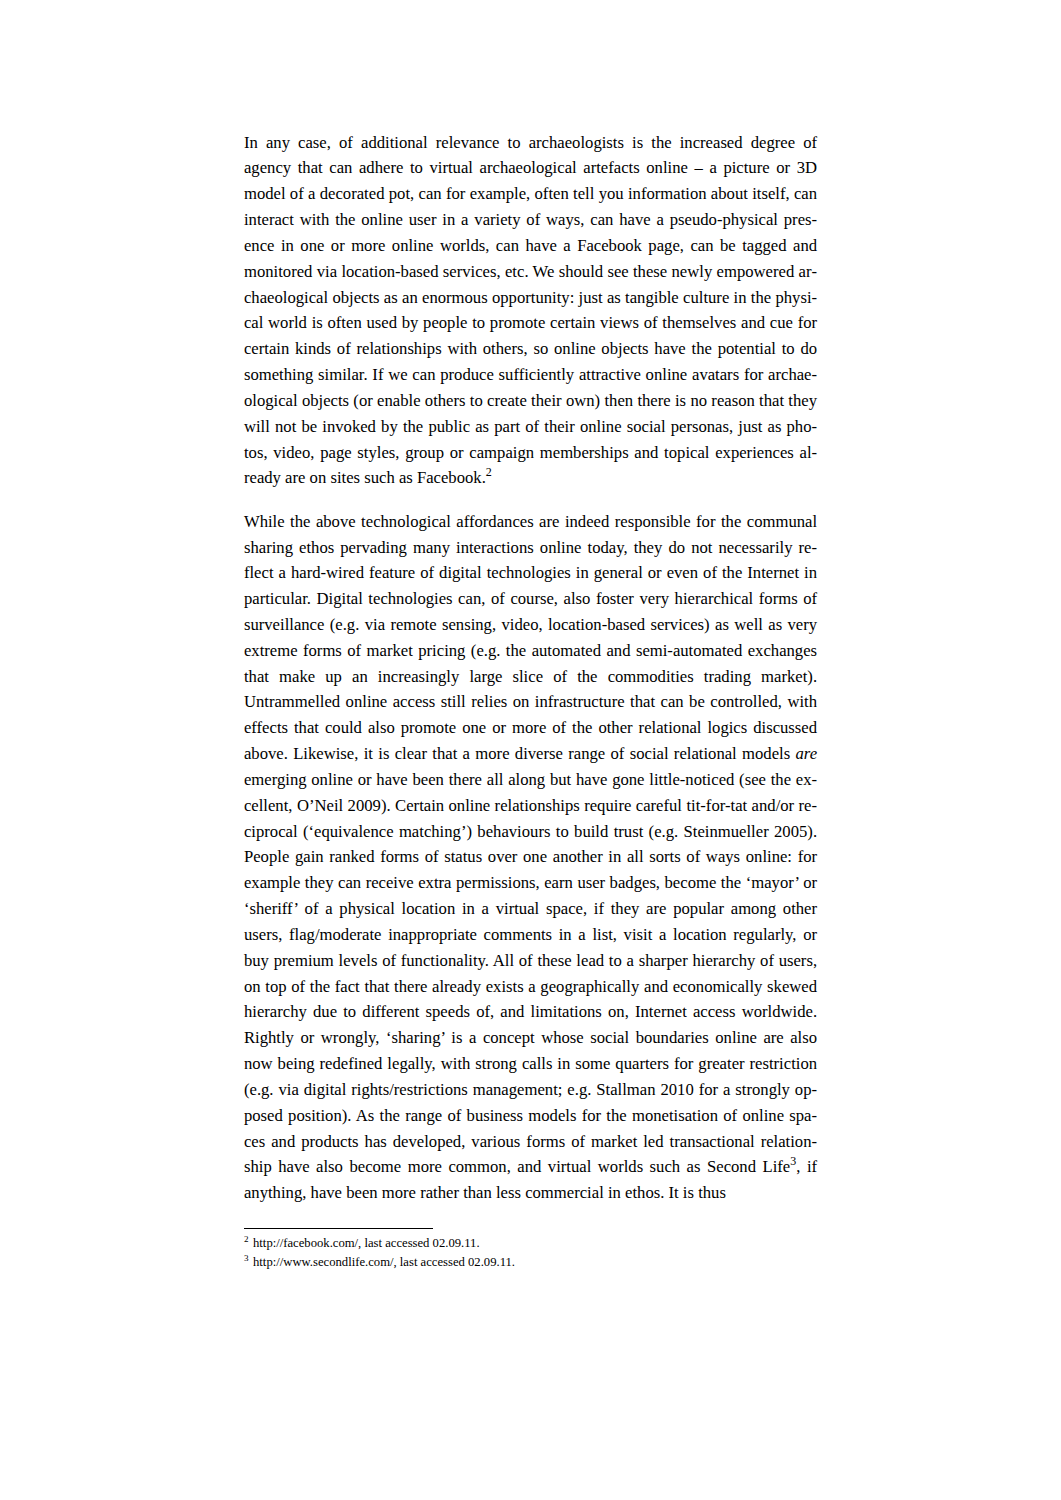In any case, of additional relevance to archaeologists is the increased degree of agency that can adhere to virtual archaeological artefacts online – a picture or 3D model of a decorated pot, can for example, often tell you information about itself, can interact with the online user in a variety of ways, can have a pseudo-physical presence in one or more online worlds, can have a Facebook page, can be tagged and monitored via location-based services, etc. We should see these newly empowered archaeological objects as an enormous opportunity: just as tangible culture in the physical world is often used by people to promote certain views of themselves and cue for certain kinds of relationships with others, so online objects have the potential to do something similar. If we can produce sufficiently attractive online avatars for archaeological objects (or enable others to create their own) then there is no reason that they will not be invoked by the public as part of their online social personas, just as photos, video, page styles, group or campaign memberships and topical experiences already are on sites such as Facebook.2
While the above technological affordances are indeed responsible for the communal sharing ethos pervading many interactions online today, they do not necessarily reflect a hard-wired feature of digital technologies in general or even of the Internet in particular. Digital technologies can, of course, also foster very hierarchical forms of surveillance (e.g. via remote sensing, video, location-based services) as well as very extreme forms of market pricing (e.g. the automated and semi-automated exchanges that make up an increasingly large slice of the commodities trading market). Untrammelled online access still relies on infrastructure that can be controlled, with effects that could also promote one or more of the other relational logics discussed above. Likewise, it is clear that a more diverse range of social relational models are emerging online or have been there all along but have gone little-noticed (see the excellent, O’Neil 2009). Certain online relationships require careful tit-for-tat and/or reciprocal (‘equivalence matching’) behaviours to build trust (e.g. Steinmueller 2005). People gain ranked forms of status over one another in all sorts of ways online: for example they can receive extra permissions, earn user badges, become the ‘mayor’ or ‘sheriff’ of a physical location in a virtual space, if they are popular among other users, flag/moderate inappropriate comments in a list, visit a location regularly, or buy premium levels of functionality. All of these lead to a sharper hierarchy of users, on top of the fact that there already exists a geographically and economically skewed hierarchy due to different speeds of, and limitations on, Internet access worldwide. Rightly or wrongly, ‘sharing’ is a concept whose social boundaries online are also now being redefined legally, with strong calls in some quarters for greater restriction (e.g. via digital rights/restrictions management; e.g. Stallman 2010 for a strongly opposed position). As the range of business models for the monetisation of online spaces and products has developed, various forms of market led transactional relationship have also become more common, and virtual worlds such as Second Life3, if anything, have been more rather than less commercial in ethos. It is thus
2 http://facebook.com/, last accessed 02.09.11.
3 http://www.secondlife.com/, last accessed 02.09.11.